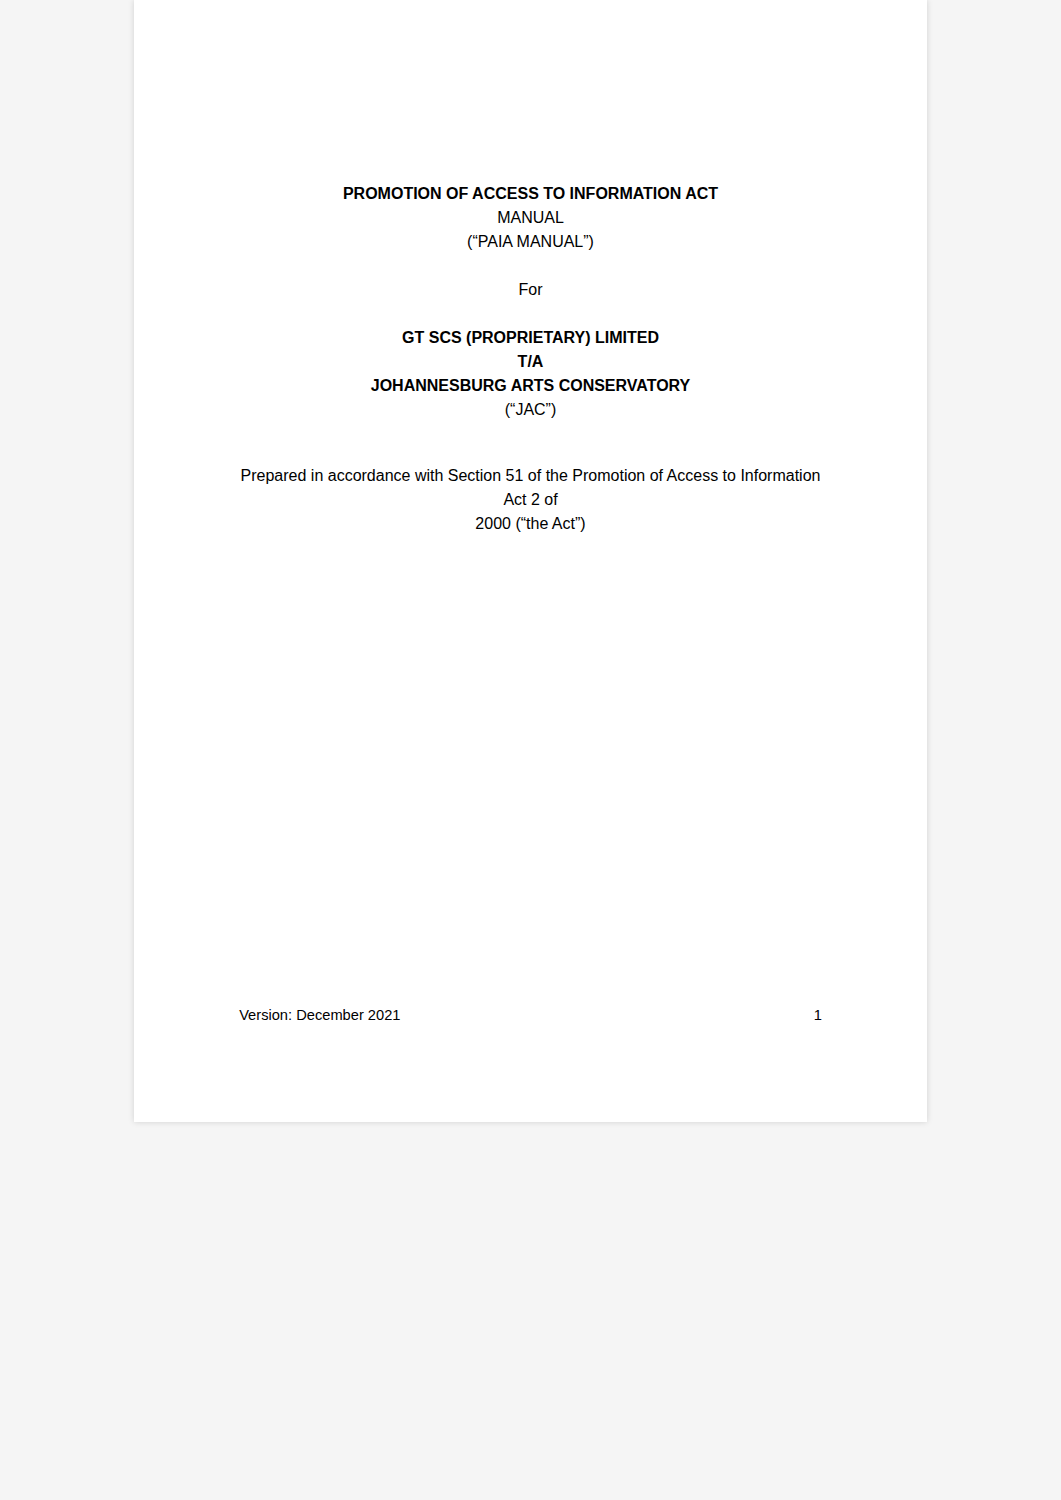PROMOTION OF ACCESS TO INFORMATION ACT
MANUAL
(“PAIA MANUAL”)
For
GT SCS (PROPRIETARY) LIMITED
T/A
JOHANNESBURG ARTS CONSERVATORY
(“JAC”)
Prepared in accordance with Section 51 of the Promotion of Access to Information Act 2 of
2000 (“the Act”)
Version: December 2021
1